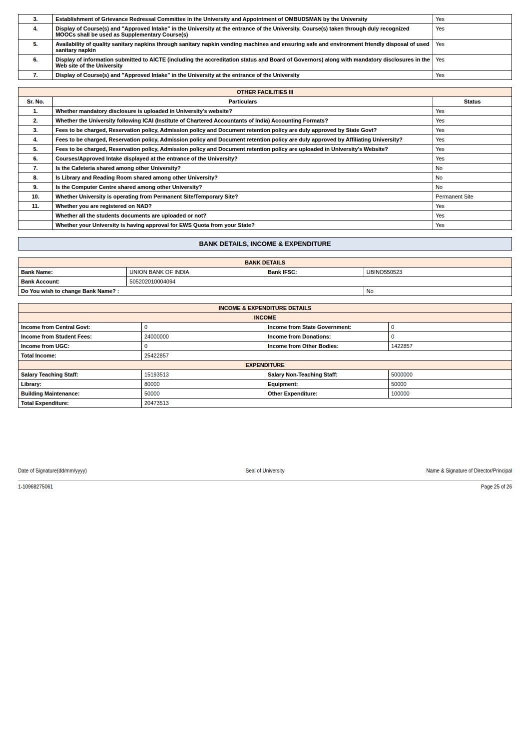| 3. | Establishment of Grievance Redressal Committee in the University and Appointment of OMBUDSMAN by the University | Yes |
| 4. | Display of Course(s) and "Approved Intake" in the University at the entrance of the University. Course(s) taken through duly recognized MOOCs shall be used as Supplementary Course(s) | Yes |
| 5. | Availability of quality sanitary napkins through sanitary napkin vending machines and ensuring safe and environment friendly disposal of used sanitary napkin | Yes |
| 6. | Display of information submitted to AICTE (including the accreditation status and Board of Governors) along with mandatory disclosures in the Web site of the University | Yes |
| 7. | Display of Course(s) and "Approved Intake" in the University at the entrance of the University | Yes |
| OTHER FACILITIES III |
| Sr. No. | Particulars | Status |
| 1. | Whether mandatory disclosure is uploaded in University's website? | Yes |
| 2. | Whether the University following ICAI (Institute of Chartered Accountants of India) Accounting Formats? | Yes |
| 3. | Fees to be charged, Reservation policy, Admission policy and Document retention policy are duly approved by State Govt? | Yes |
| 4. | Fees to be charged, Reservation policy, Admission policy and Document retention policy are duly approved by Affiliating University? | Yes |
| 5. | Fees to be charged, Reservation policy, Admission policy and Document retention policy are uploaded in University's Website? | Yes |
| 6. | Courses/Approved Intake displayed at the entrance of the University? | Yes |
| 7. | Is the Cafeteria shared among other University? | No |
| 8. | Is Library and Reading Room shared among other University? | No |
| 9. | Is the Computer Centre shared among other University? | No |
| 10. | Whether University is operating from Permanent Site/Temporary Site? | Permanent Site |
| 11. | Whether you are registered on NAD? | Yes |
| | Whether all the students documents are uploaded or not? | Yes |
| | Whether your University is having approval for EWS Quota from your State? | Yes |
| BANK DETAILS, INCOME & EXPENDITURE |
| BANK DETAILS |
| Bank Name: | UNION BANK OF INDIA | Bank IFSC: | UBINO550523 |
| Bank Account: | 505202010004094 |
| Do You wish to change Bank Name? : | No |
| INCOME & EXPENDITURE DETAILS |
| INCOME |
| Income from Central Govt: | 0 | Income from State Government: | 0 |
| Income from Student Fees: | 24000000 | Income from Donations: | 0 |
| Income from UGC: | 0 | Income from Other Bodies: | 1422857 |
| Total Income: | 25422857 |
| EXPENDITURE |
| Salary Teaching Staff: | 15193513 | Salary Non-Teaching Staff: | 5000000 |
| Library: | 80000 | Equipment: | 50000 |
| Building Maintenance: | 50000 | Other Expenditure: | 100000 |
| Total Expenditure: | 20473513 |
| Date of Signature(dd/mm/yyyy) | Seal of University | Name & Signature of Director/Principal |
| 1-10968275061 | Page 25 of 26 |